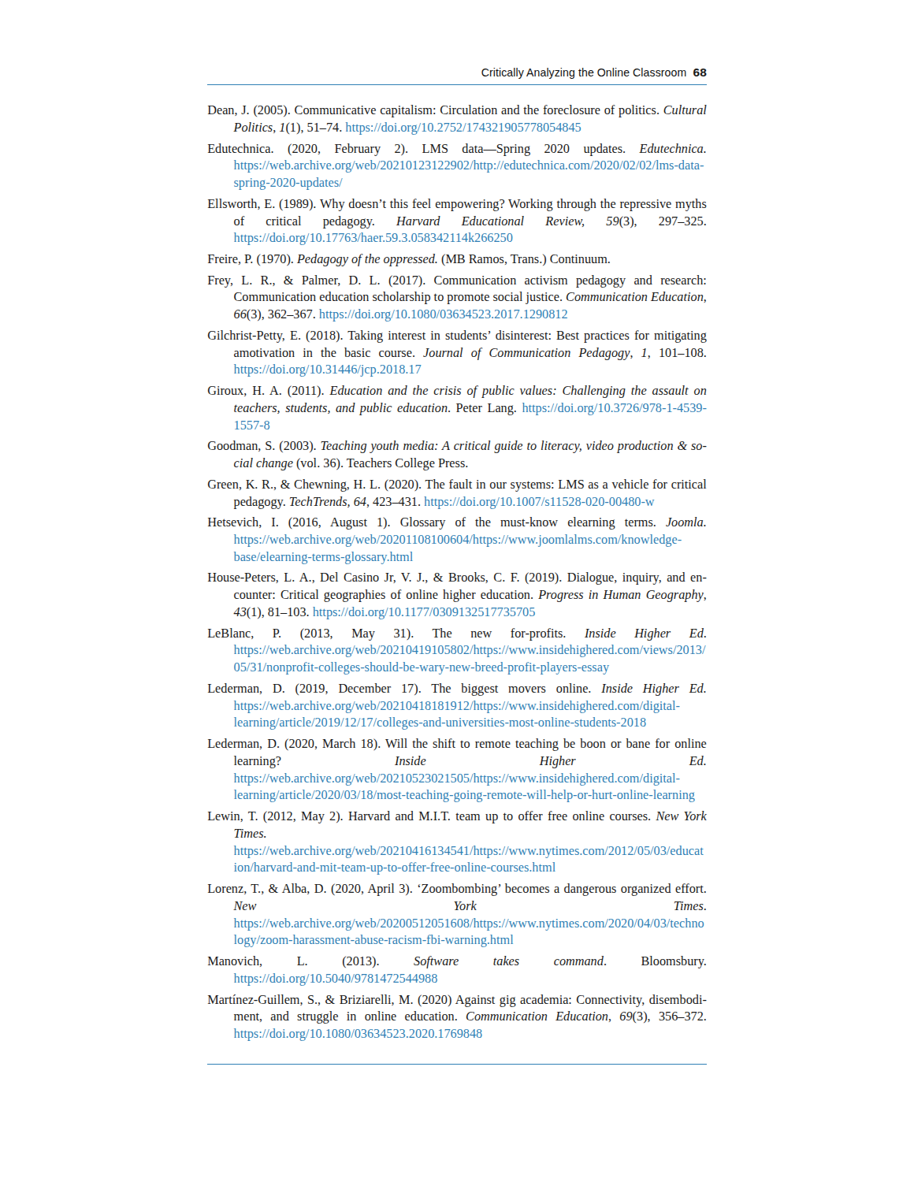Critically Analyzing the Online Classroom 68
Dean, J. (2005). Communicative capitalism: Circulation and the foreclosure of politics. Cultural Politics, 1(1), 51–74. https://doi.org/10.2752/174321905778054845
Edutechnica. (2020, February 2). LMS data—Spring 2020 updates. Edutechnica. https://web.archive.org/web/20210123122902/http://edutechnica.com/2020/02/02/lms-data-spring-2020-updates/
Ellsworth, E. (1989). Why doesn’t this feel empowering? Working through the repressive myths of critical pedagogy. Harvard Educational Review, 59(3), 297–325. https://doi.org/10.17763/haer.59.3.058342114k266250
Freire, P. (1970). Pedagogy of the oppressed. (MB Ramos, Trans.) Continuum.
Frey, L. R., & Palmer, D. L. (2017). Communication activism pedagogy and research: Communication education scholarship to promote social justice. Communication Education, 66(3), 362–367. https://doi.org/10.1080/03634523.2017.1290812
Gilchrist-Petty, E. (2018). Taking interest in students’ disinterest: Best practices for mitigating amotivation in the basic course. Journal of Communication Pedagogy, 1, 101–108. https://doi.org/10.31446/jcp.2018.17
Giroux, H. A. (2011). Education and the crisis of public values: Challenging the assault on teachers, students, and public education. Peter Lang. https://doi.org/10.3726/978-1-4539-1557-8
Goodman, S. (2003). Teaching youth media: A critical guide to literacy, video production & social change (vol. 36). Teachers College Press.
Green, K. R., & Chewning, H. L. (2020). The fault in our systems: LMS as a vehicle for critical pedagogy. TechTrends, 64, 423–431. https://doi.org/10.1007/s11528-020-00480-w
Hetsevich, I. (2016, August 1). Glossary of the must-know elearning terms. Joomla. https://web.archive.org/web/20201108100604/https://www.joomlalms.com/knowledge-base/elearning-terms-glossary.html
House-Peters, L. A., Del Casino Jr, V. J., & Brooks, C. F. (2019). Dialogue, inquiry, and encounter: Critical geographies of online higher education. Progress in Human Geography, 43(1), 81–103. https://doi.org/10.1177/0309132517735705
LeBlanc, P. (2013, May 31). The new for-profits. Inside Higher Ed. https://web.archive.org/web/20210419105802/https://www.insidehighered.com/views/2013/05/31/nonprofit-colleges-should-be-wary-new-breed-profit-players-essay
Lederman, D. (2019, December 17). The biggest movers online. Inside Higher Ed. https://web.archive.org/web/20210418181912/https://www.insidehighered.com/digital-learning/article/2019/12/17/colleges-and-universities-most-online-students-2018
Lederman, D. (2020, March 18). Will the shift to remote teaching be boon or bane for online learning? Inside Higher Ed. https://web.archive.org/web/20210523021505/https://www.insidehighered.com/digital-learning/article/2020/03/18/most-teaching-going-remote-will-help-or-hurt-online-learning
Lewin, T. (2012, May 2). Harvard and M.I.T. team up to offer free online courses. New York Times. https://web.archive.org/web/20210416134541/https://www.nytimes.com/2012/05/03/education/harvard-and-mit-team-up-to-offer-free-online-courses.html
Lorenz, T., & Alba, D. (2020, April 3). ‘Zoombombing’ becomes a dangerous organized effort. New York Times. https://web.archive.org/web/20200512051608/https://www.nytimes.com/2020/04/03/technology/zoom-harassment-abuse-racism-fbi-warning.html
Manovich, L. (2013). Software takes command. Bloomsbury. https://doi.org/10.5040/9781472544988
Martínez-Guillem, S., & Briziarelli, M. (2020) Against gig academia: Connectivity, disembodiment, and struggle in online education. Communication Education, 69(3), 356–372. https://doi.org/10.1080/03634523.2020.1769848